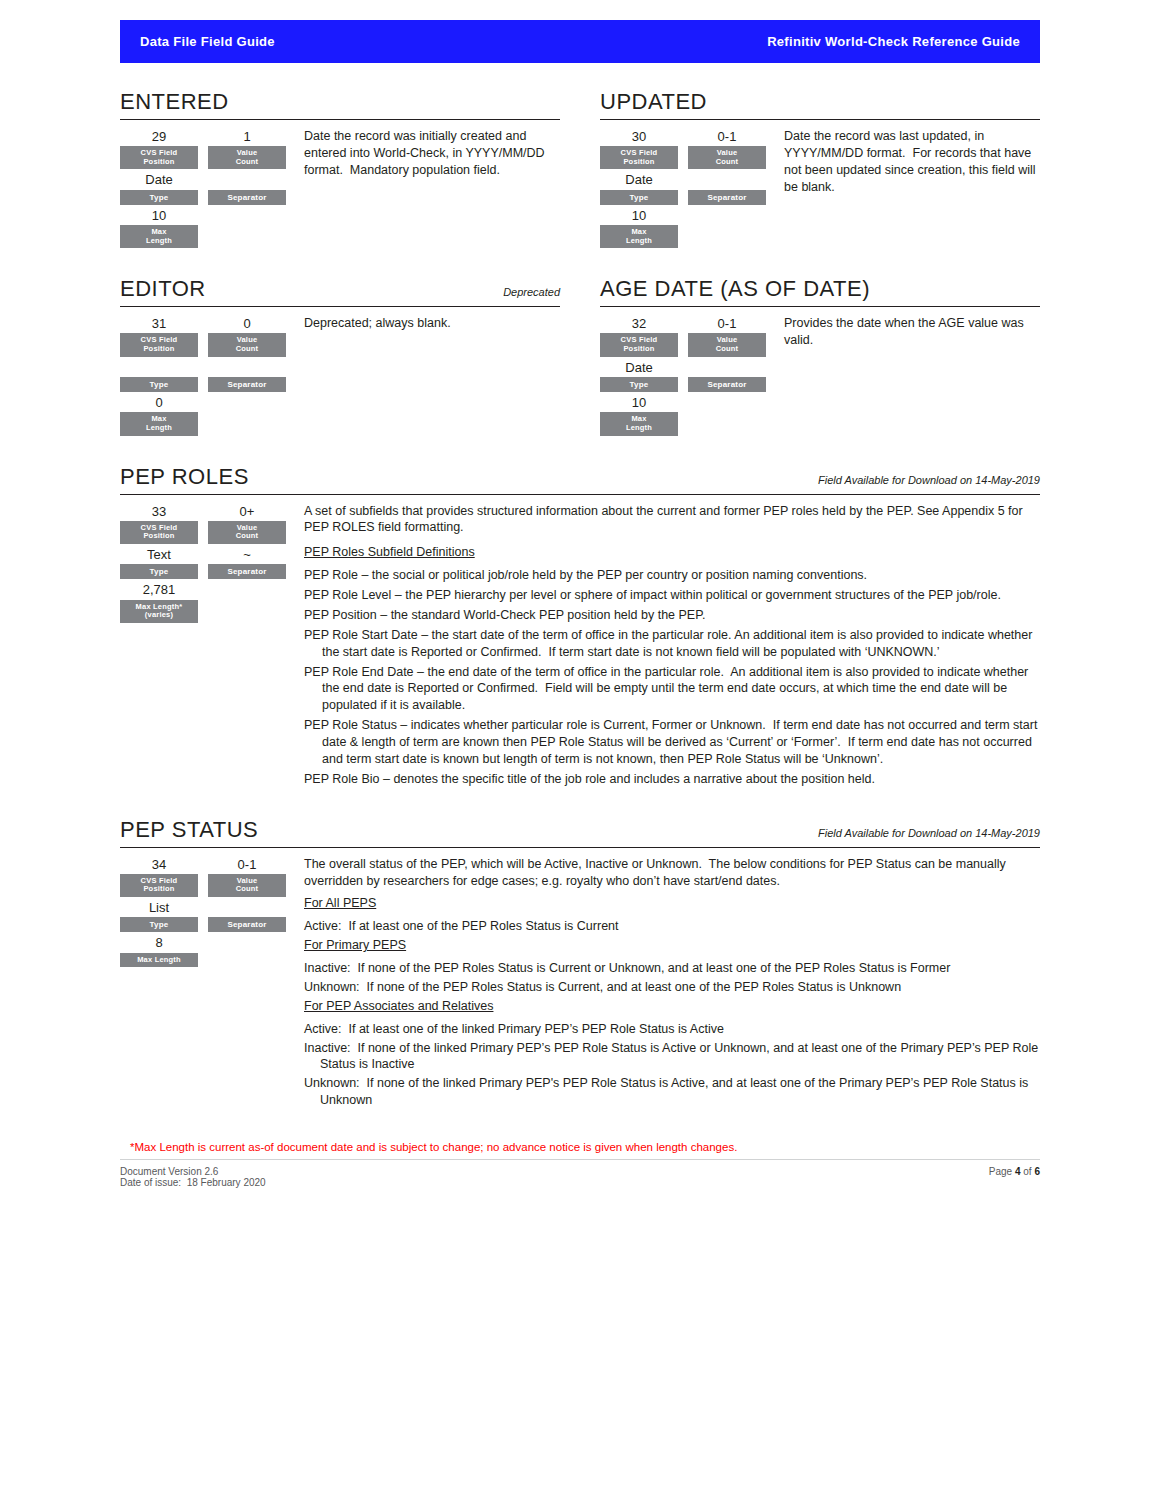Data File Field Guide
Refinitiv World-Check Reference Guide
ENTERED
29
CVS Field
Position
1
Value
Count
Date
Type
Separator
10
Max
Length
Date the record was initially created and entered into World-Check, in YYYY/MM/DD format. Mandatory population field.
UPDATED
30
CVS Field
Position
0-1
Value
Count
Date
Type
Separator
10
Max
Length
Date the record was last updated, in YYYY/MM/DD format. For records that have not been updated since creation, this field will be blank.
EDITOR Deprecated
31
CVS Field
Position
0
Value
Count
Type
Separator
0
Max
Length
Deprecated; always blank.
AGE DATE (AS OF DATE)
32
CVS Field
Position
0-1
Value
Count
Date
Type
Separator
10
Max
Length
Provides the date when the AGE value was valid.
PEP ROLES Field Available for Download on 14-May-2019
33
CVS Field
Position
0+
Value
Count
Text
Type
~
Separator
2,781
Max Length*
(varies)
A set of subfields that provides structured information about the current and former PEP roles held by the PEP. See Appendix 5 for PEP ROLES field formatting.
PEP Roles Subfield Definitions
PEP Role – the social or political job/role held by the PEP per country or position naming conventions.
PEP Role Level – the PEP hierarchy per level or sphere of impact within political or government structures of the PEP job/role.
PEP Position – the standard World-Check PEP position held by the PEP.
PEP Role Start Date – the start date of the term of office in the particular role. An additional item is also provided to indicate whether the start date is Reported or Confirmed. If term start date is not known field will be populated with ‘UNKNOWN.’
PEP Role End Date – the end date of the term of office in the particular role. An additional item is also provided to indicate whether the end date is Reported or Confirmed. Field will be empty until the term end date occurs, at which time the end date will be populated if it is available.
PEP Role Status – indicates whether particular role is Current, Former or Unknown. If term end date has not occurred and term start date & length of term are known then PEP Role Status will be derived as ‘Current’ or ‘Former’. If term end date has not occurred and term start date is known but length of term is not known, then PEP Role Status will be ‘Unknown’.
PEP Role Bio – denotes the specific title of the job role and includes a narrative about the position held.
PEP STATUS Field Available for Download on 14-May-2019
34
CVS Field
Position
0-1
Value
Count
List
Type
Separator
8
Max Length
The overall status of the PEP, which will be Active, Inactive or Unknown. The below conditions for PEP Status can be manually overridden by researchers for edge cases; e.g. royalty who don’t have start/end dates.
For All PEPS
Active: If at least one of the PEP Roles Status is Current
For Primary PEPS
Inactive: If none of the PEP Roles Status is Current or Unknown, and at least one of the PEP Roles Status is Former
Unknown: If none of the PEP Roles Status is Current, and at least one of the PEP Roles Status is Unknown
For PEP Associates and Relatives
Active: If at least one of the linked Primary PEP’s PEP Role Status is Active
Inactive: If none of the linked Primary PEP’s PEP Role Status is Active or Unknown, and at least one of the Primary PEP’s PEP Role Status is Inactive
Unknown: If none of the linked Primary PEP's PEP Role Status is Active, and at least one of the Primary PEP’s PEP Role Status is Unknown
*Max Length is current as-of document date and is subject to change; no advance notice is given when length changes.
Document Version 2.6
Date of issue: 18 February 2020
Page 4 of 6